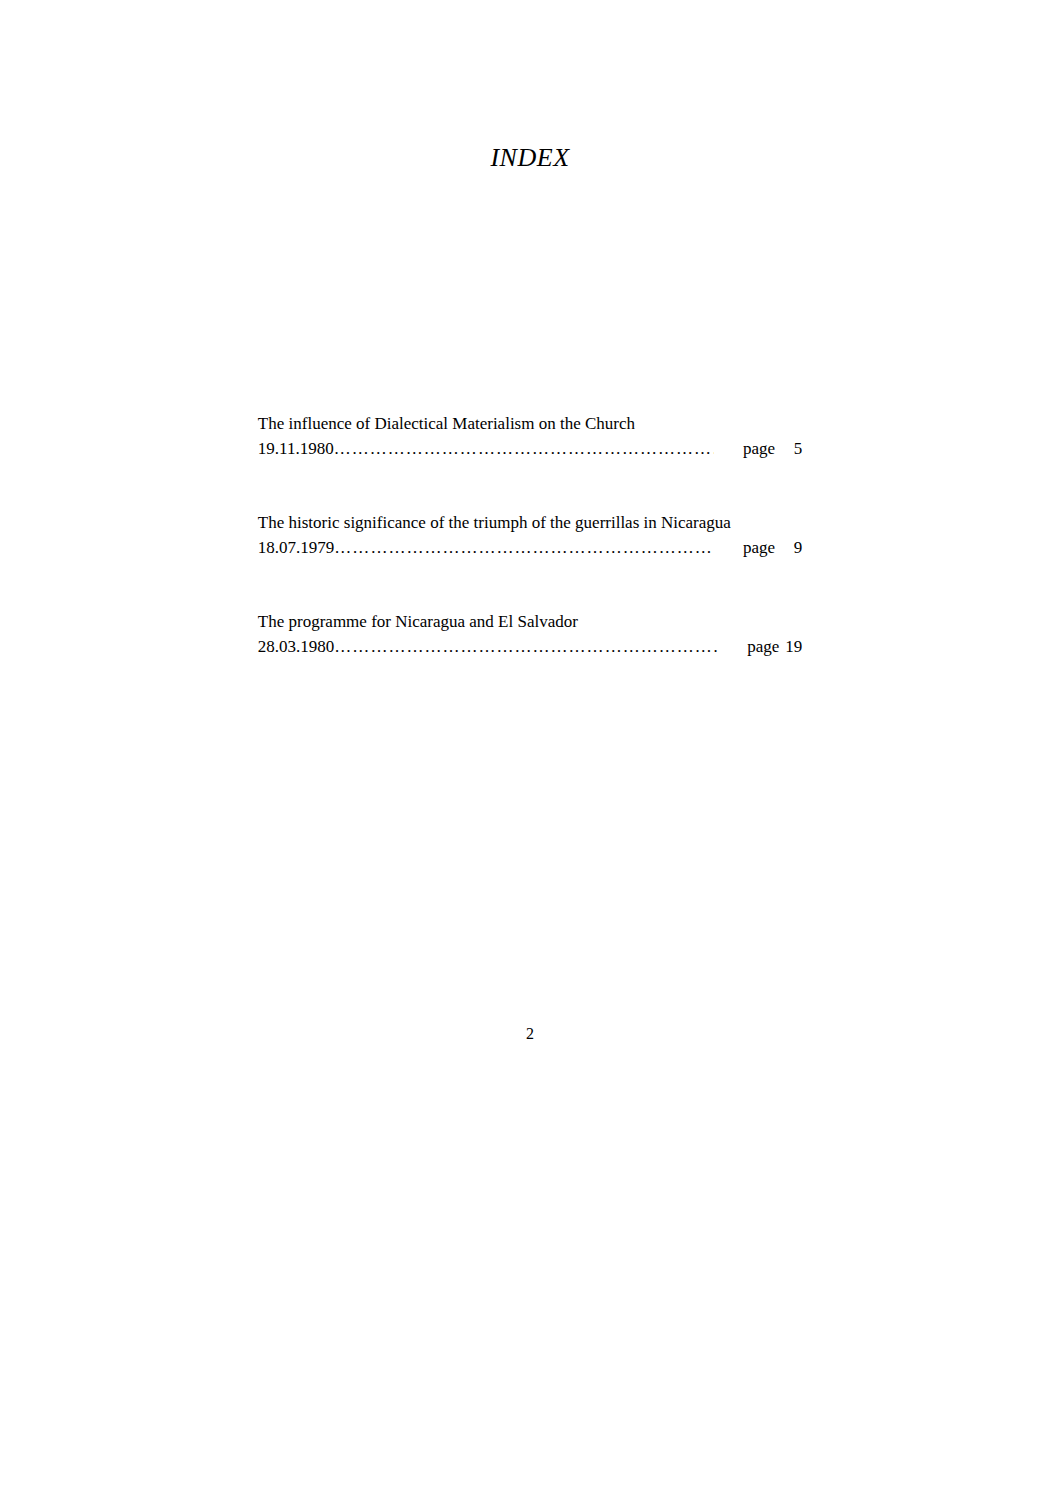INDEX
The influence of Dialectical Materialism on the Church
19.11.1980 …………………………………………………………………………………… page 5
The historic significance of the triumph of the guerrillas in Nicaragua
18.07.1979 …………………………………………………………………………………… page 9
The programme for Nicaragua and El Salvador
28.03.1980 …………………………………………………………………………………… page 19
2